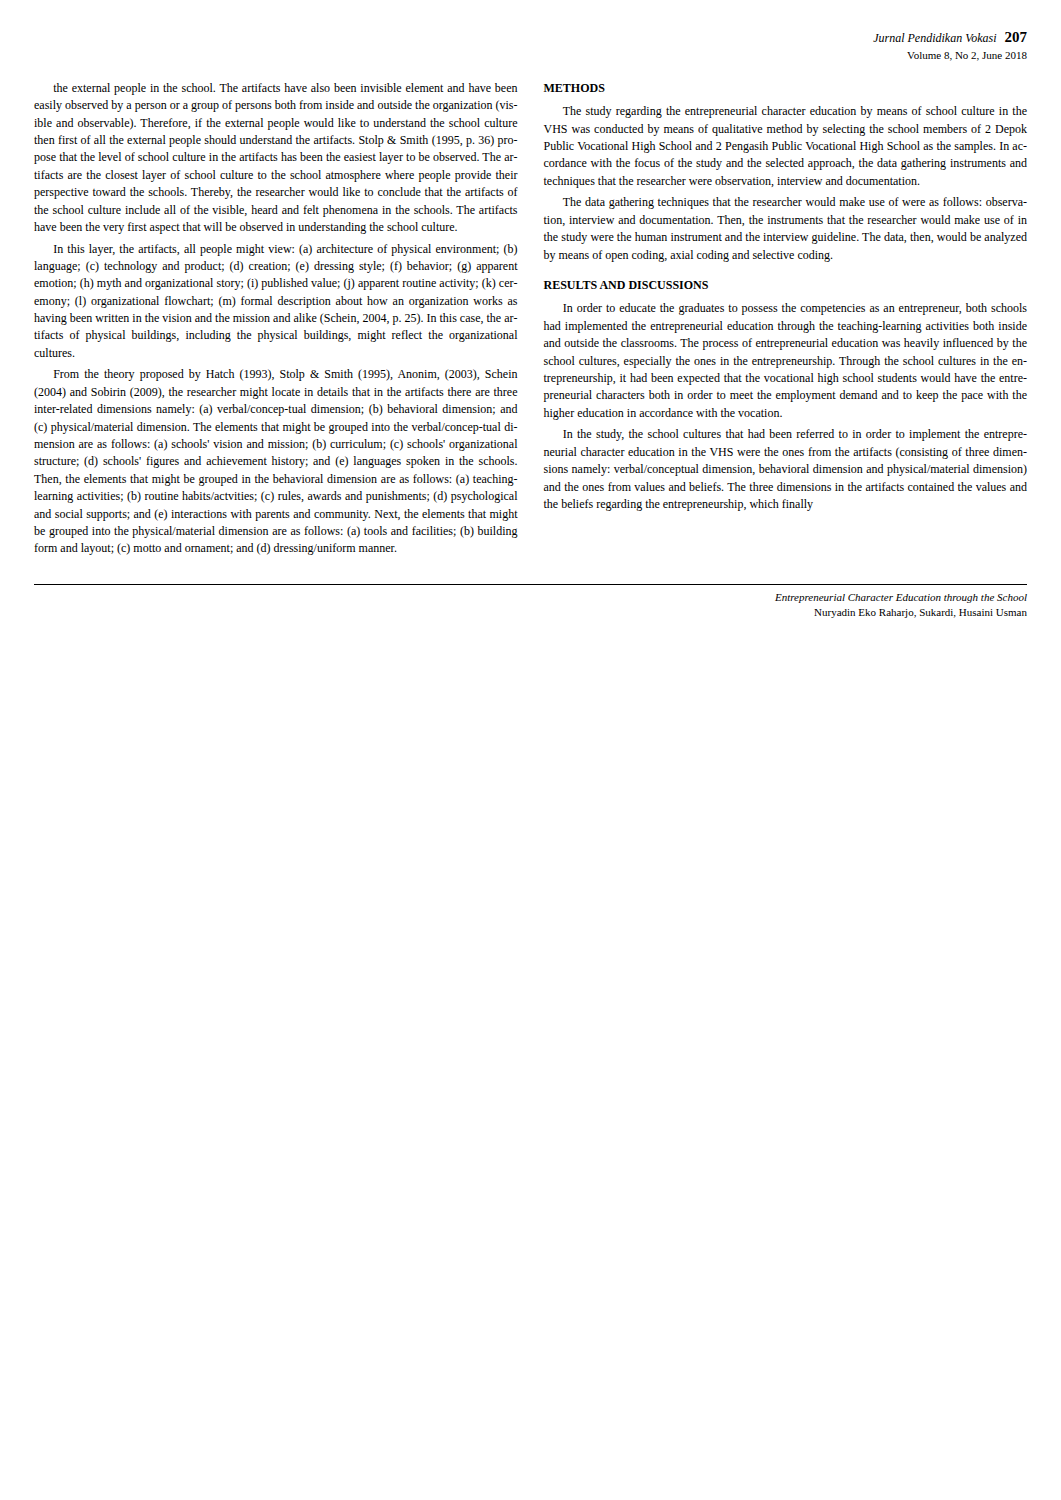Jurnal Pendidikan Vokasi 207 Volume 8, No 2, June 2018
the external people in the school. The artifacts have also been invisible element and have been easily observed by a person or a group of persons both from inside and outside the organization (visible and observable). Therefore, if the external people would like to understand the school culture then first of all the external people should understand the artifacts. Stolp & Smith (1995, p. 36) propose that the level of school culture in the artifacts has been the easiest layer to be observed. The artifacts are the closest layer of school culture to the school atmosphere where people provide their perspective toward the schools. Thereby, the researcher would like to conclude that the artifacts of the school culture include all of the visible, heard and felt phenomena in the schools. The artifacts have been the very first aspect that will be observed in understanding the school culture.
In this layer, the artifacts, all people might view: (a) architecture of physical environment; (b) language; (c) technology and product; (d) creation; (e) dressing style; (f) behavior; (g) apparent emotion; (h) myth and organizational story; (i) published value; (j) apparent routine activity; (k) ceremony; (l) organizational flowchart; (m) formal description about how an organization works as having been written in the vision and the mission and alike (Schein, 2004, p. 25). In this case, the artifacts of physical buildings, including the physical buildings, might reflect the organizational cultures.
From the theory proposed by Hatch (1993), Stolp & Smith (1995), Anonim, (2003), Schein (2004) and Sobirin (2009), the researcher might locate in details that in the artifacts there are three inter-related dimensions namely: (a) verbal/concep-tual dimension; (b) behavioral dimension; and (c) physical/material dimension. The elements that might be grouped into the verbal/concep-tual dimension are as follows: (a) schools' vision and mission; (b) curriculum; (c) schools' organizational structure; (d) schools' figures and achievement history; and (e) languages spoken in the schools. Then, the elements that might be grouped in the behavioral dimension are as follows: (a) teaching-learning activities; (b) routine habits/actvities; (c) rules, awards and punishments; (d) psychological and social supports; and (e) interactions with parents and community. Next, the elements that might be grouped into the physical/material dimension are as follows: (a) tools and facilities; (b) building form and layout; (c) motto and ornament; and (d) dressing/uniform manner.
METHODS
The study regarding the entrepreneurial character education by means of school culture in the VHS was conducted by means of qualitative method by selecting the school members of 2 Depok Public Vocational High School and 2 Pengasih Public Vocational High School as the samples. In accordance with the focus of the study and the selected approach, the data gathering instruments and techniques that the researcher were observation, interview and documentation.
The data gathering techniques that the researcher would make use of were as follows: observation, interview and documentation. Then, the instruments that the researcher would make use of in the study were the human instrument and the interview guideline. The data, then, would be analyzed by means of open coding, axial coding and selective coding.
RESULTS AND DISCUSSIONS
In order to educate the graduates to possess the competencies as an entrepreneur, both schools had implemented the entrepreneurial education through the teaching-learning activities both inside and outside the classrooms. The process of entrepreneurial education was heavily influenced by the school cultures, especially the ones in the entrepreneurship. Through the school cultures in the entrepreneurship, it had been expected that the vocational high school students would have the entrepreneurial characters both in order to meet the employment demand and to keep the pace with the higher education in accordance with the vocation.
In the study, the school cultures that had been referred to in order to implement the entrepreneurial character education in the VHS were the ones from the artifacts (consisting of three dimensions namely: verbal/conceptual dimension, behavioral dimension and physical/material dimension) and the ones from values and beliefs. The three dimensions in the artifacts contained the values and the beliefs regarding the entrepreneurship, which finally
Entrepreneurial Character Education through the School Nuryadin Eko Raharjo, Sukardi, Husaini Usman